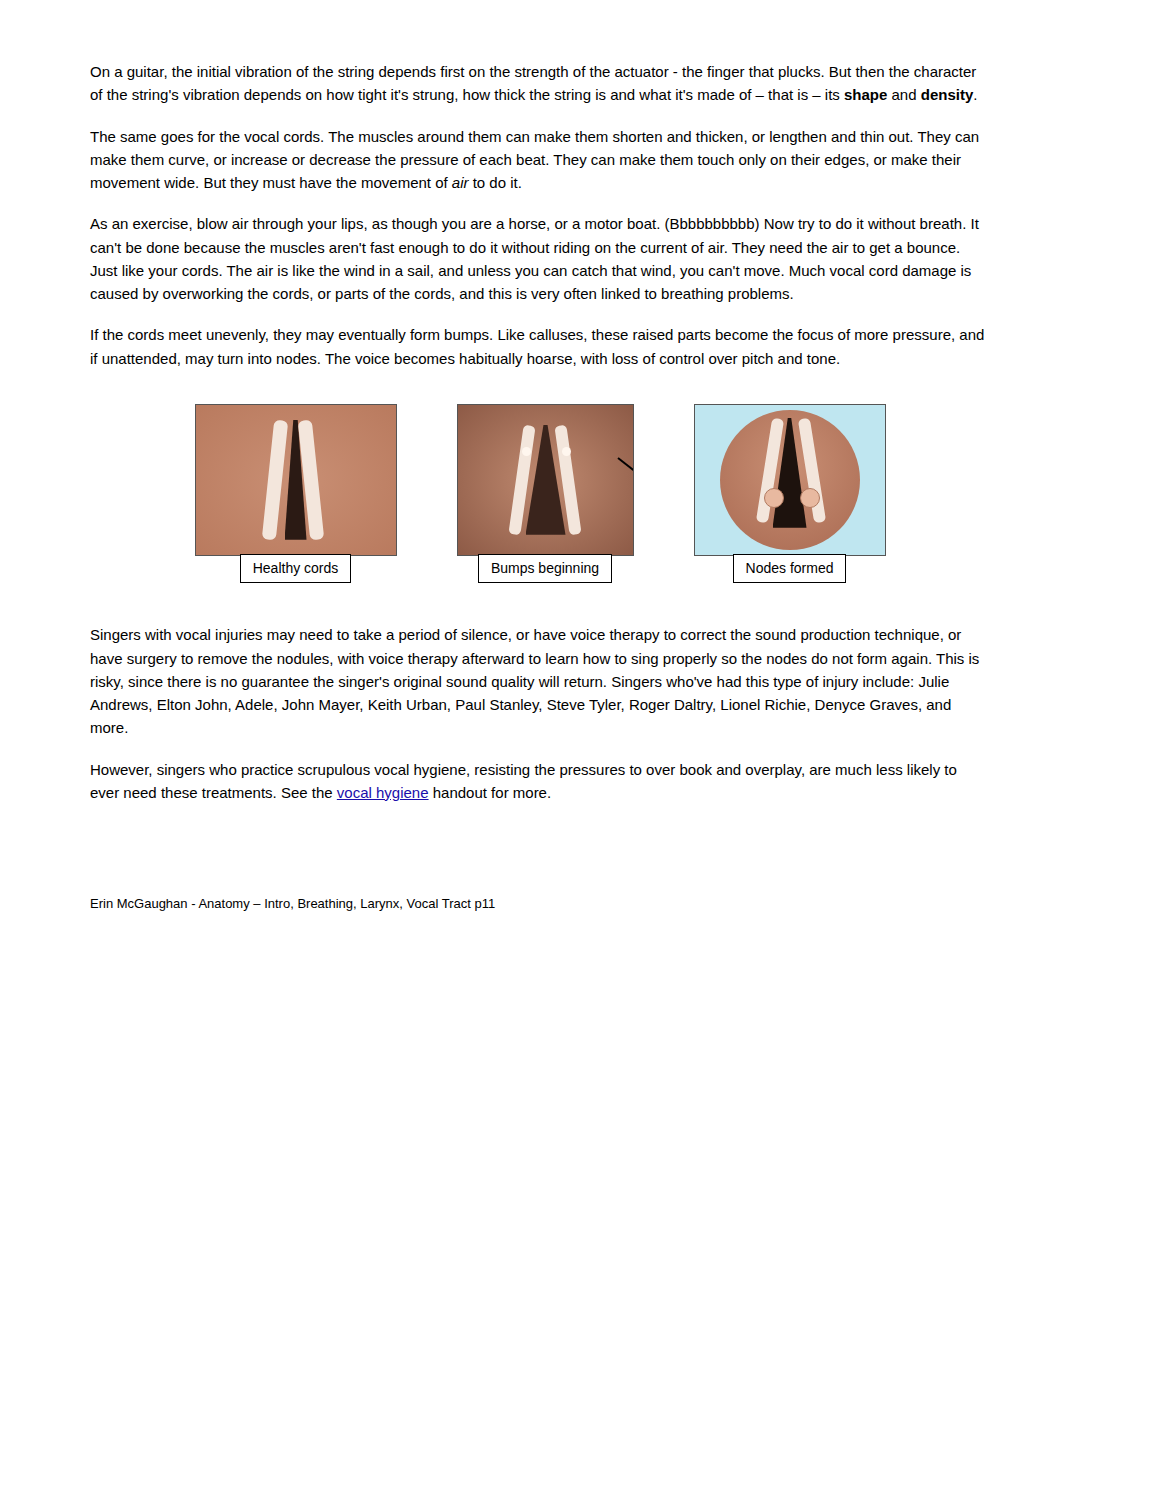On a guitar, the initial vibration of the string depends first on the strength of the actuator - the finger that plucks. But then the character of the string's vibration depends on how tight it's strung, how thick the string is and what it's made of – that is – its shape and density.
The same goes for the vocal cords. The muscles around them can make them shorten and thicken, or lengthen and thin out. They can make them curve, or increase or decrease the pressure of each beat. They can make them touch only on their edges, or make their movement wide. But they must have the movement of air to do it.
As an exercise, blow air through your lips, as though you are a horse, or a motor boat. (Bbbbbbbbbb) Now try to do it without breath. It can't be done because the muscles aren't fast enough to do it without riding on the current of air. They need the air to get a bounce. Just like your cords. The air is like the wind in a sail, and unless you can catch that wind, you can't move. Much vocal cord damage is caused by overworking the cords, or parts of the cords, and this is very often linked to breathing problems.
If the cords meet unevenly, they may eventually form bumps. Like calluses, these raised parts become the focus of more pressure, and if unattended, may turn into nodes. The voice becomes habitually hoarse, with loss of control over pitch and tone.
Healthy cords
Bumps beginning
Nodes formed
Singers with vocal injuries may need to take a period of silence, or have voice therapy to correct the sound production technique, or have surgery to remove the nodules, with voice therapy afterward to learn how to sing properly so the nodes do not form again. This is risky, since there is no guarantee the singer's original sound quality will return. Singers who've had this type of injury include: Julie Andrews, Elton John, Adele, John Mayer, Keith Urban, Paul Stanley, Steve Tyler, Roger Daltry, Lionel Richie, Denyce Graves, and more.
However, singers who practice scrupulous vocal hygiene, resisting the pressures to over book and overplay, are much less likely to ever need these treatments. See the vocal hygiene handout for more.
Erin McGaughan - Anatomy – Intro, Breathing, Larynx, Vocal Tract p11